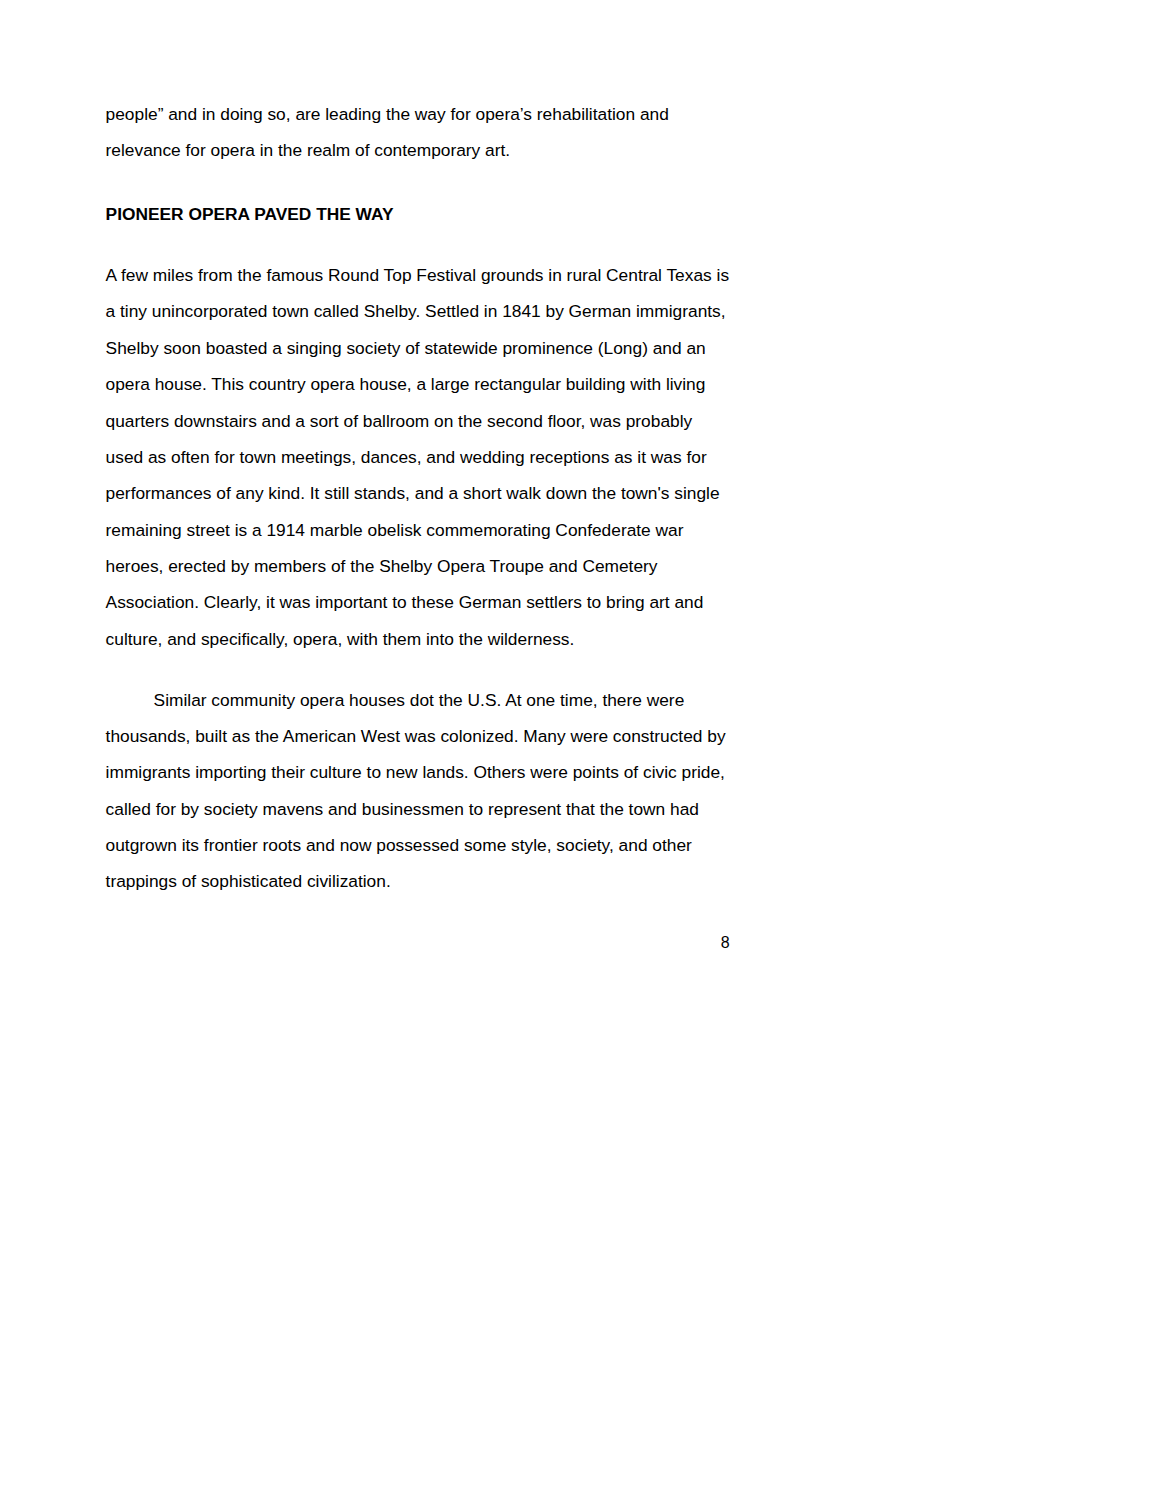people” and in doing so, are leading the way for opera’s rehabilitation and relevance for opera in the realm of contemporary art.
PIONEER OPERA PAVED THE WAY
A few miles from the famous Round Top Festival grounds in rural Central Texas is a tiny unincorporated town called Shelby. Settled in 1841 by German immigrants, Shelby soon boasted a singing society of statewide prominence (Long) and an opera house. This country opera house, a large rectangular building with living quarters downstairs and a sort of ballroom on the second floor, was probably used as often for town meetings, dances, and wedding receptions as it was for performances of any kind. It still stands, and a short walk down the town's single remaining street is a 1914 marble obelisk commemorating Confederate war heroes, erected by members of the Shelby Opera Troupe and Cemetery Association. Clearly, it was important to these German settlers to bring art and culture, and specifically, opera, with them into the wilderness.
Similar community opera houses dot the U.S. At one time, there were thousands, built as the American West was colonized. Many were constructed by immigrants importing their culture to new lands. Others were points of civic pride, called for by society mavens and businessmen to represent that the town had outgrown its frontier roots and now possessed some style, society, and other trappings of sophisticated civilization.
8